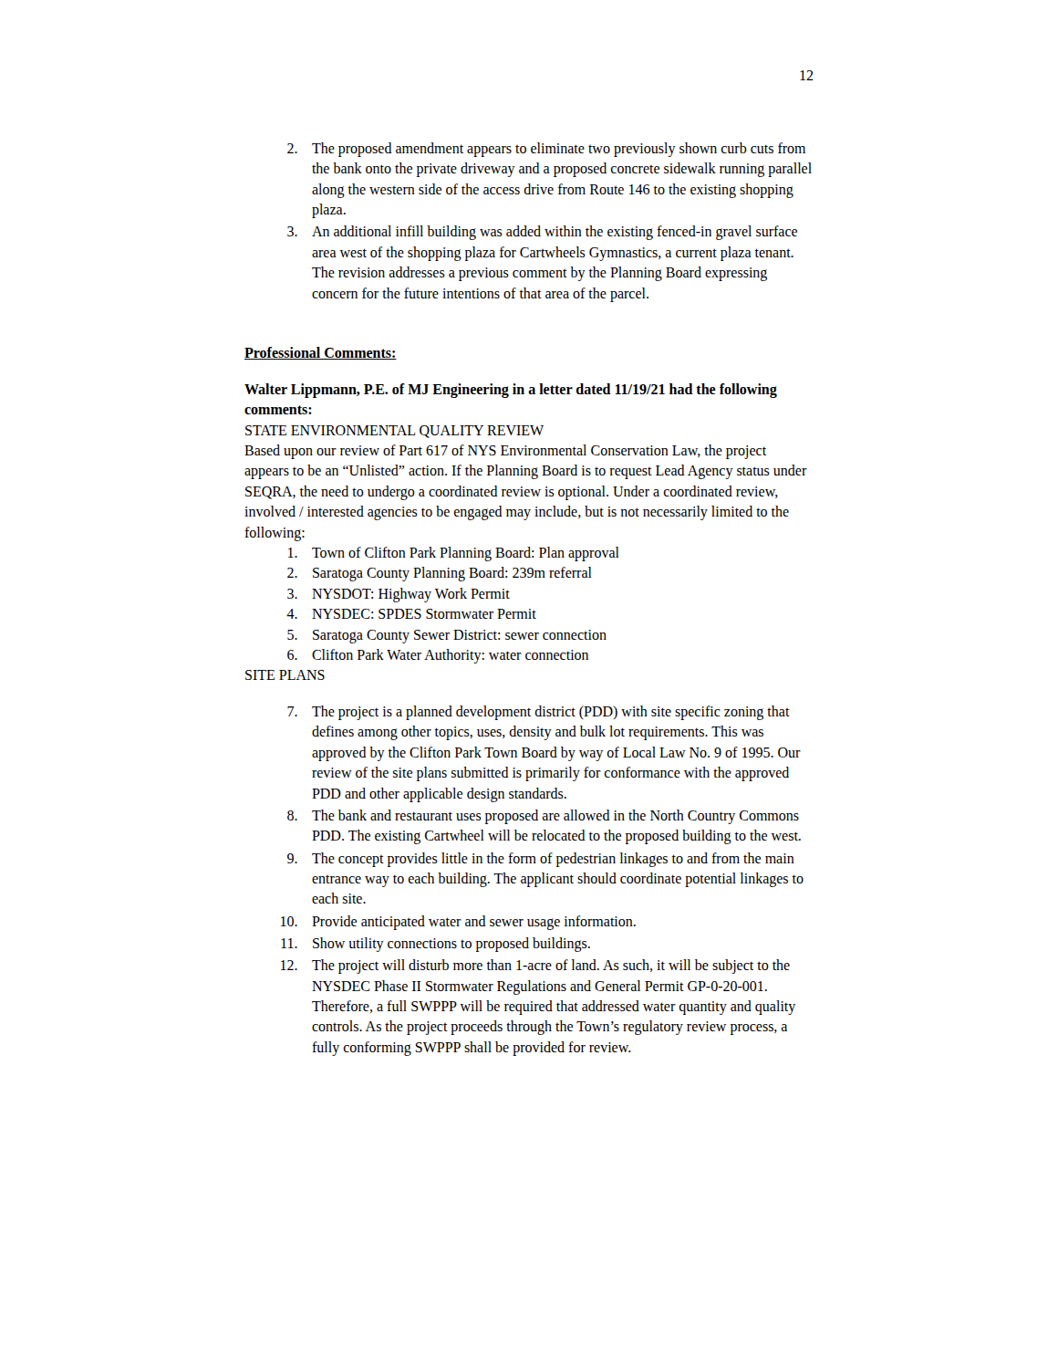12
The proposed amendment appears to eliminate two previously shown curb cuts from the bank onto the private driveway and a proposed concrete sidewalk running parallel along the western side of the access drive from Route 146 to the existing shopping plaza.
An additional infill building was added within the existing fenced-in gravel surface area west of the shopping plaza for Cartwheels Gymnastics, a current plaza tenant. The revision addresses a previous comment by the Planning Board expressing concern for the future intentions of that area of the parcel.
Professional Comments:
Walter Lippmann, P.E. of MJ Engineering in a letter dated 11/19/21 had the following comments:
STATE ENVIRONMENTAL QUALITY REVIEW
Based upon our review of Part 617 of NYS Environmental Conservation Law, the project appears to be an “Unlisted” action. If the Planning Board is to request Lead Agency status under SEQRA, the need to undergo a coordinated review is optional. Under a coordinated review, involved / interested agencies to be engaged may include, but is not necessarily limited to the following:
Town of Clifton Park Planning Board: Plan approval
Saratoga County Planning Board: 239m referral
NYSDOT: Highway Work Permit
NYSDEC: SPDES Stormwater Permit
Saratoga County Sewer District: sewer connection
Clifton Park Water Authority: water connection
SITE PLANS
The project is a planned development district (PDD) with site specific zoning that defines among other topics, uses, density and bulk lot requirements. This was approved by the Clifton Park Town Board by way of Local Law No. 9 of 1995. Our review of the site plans submitted is primarily for conformance with the approved PDD and other applicable design standards.
The bank and restaurant uses proposed are allowed in the North Country Commons PDD. The existing Cartwheel will be relocated to the proposed building to the west.
The concept provides little in the form of pedestrian linkages to and from the main entrance way to each building. The applicant should coordinate potential linkages to each site.
Provide anticipated water and sewer usage information.
Show utility connections to proposed buildings.
The project will disturb more than 1-acre of land. As such, it will be subject to the NYSDEC Phase II Stormwater Regulations and General Permit GP-0-20-001. Therefore, a full SWPPP will be required that addressed water quantity and quality controls. As the project proceeds through the Town’s regulatory review process, a fully conforming SWPPP shall be provided for review.